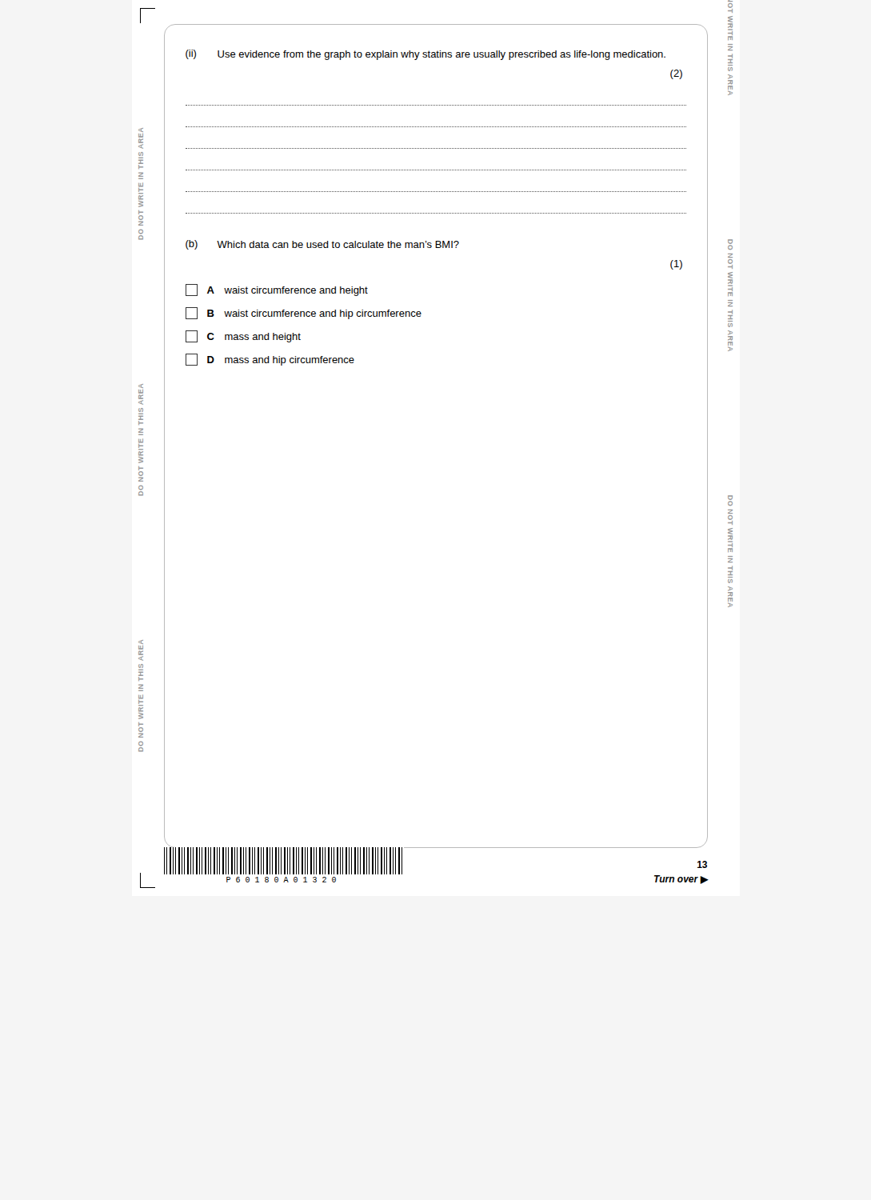DO NOT WRITE IN THIS AREA
DO NOT WRITE IN THIS AREA
DO NOT WRITE IN THIS AREA
DO NOT WRITE IN THIS AREA
DO NOT WRITE IN THIS AREA
DO NOT WRITE IN THIS AREA
(ii)
Use evidence from the graph to explain why statins are usually prescribed as life-long medication.
(2)
(b)
Which data can be used to calculate the man’s BMI?
(1)
A
waist circumference and height
B
waist circumference and hip circumference
C
mass and height
D
mass and hip circumference
P60180A01320
13
Turn over ▶